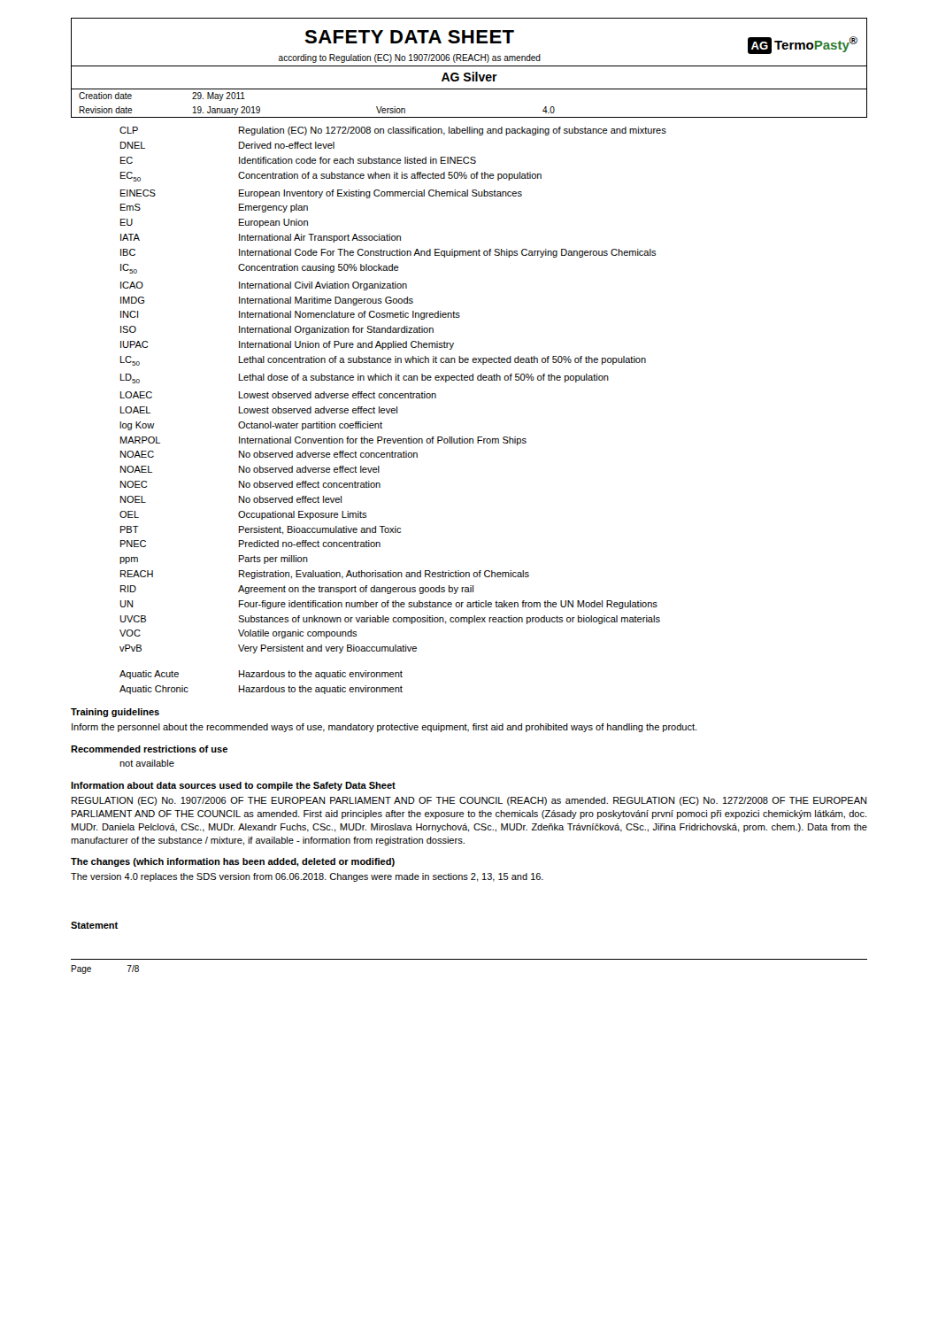SAFETY DATA SHEET
according to Regulation (EC) No 1907/2006 (REACH) as amended
AGTermoPasty®
AG Silver
| Creation date | 29. May 2011 | | |
| Revision date | 19. January 2019 | Version | 4.0 |
| CLP | Regulation (EC) No 1272/2008 on classification, labelling and packaging of substance and mixtures |
| DNEL | Derived no-effect level |
| EC | Identification code for each substance listed in EINECS |
| EC 50 | Concentration of a substance when it is affected 50% of the population |
| EINECS | European Inventory of Existing Commercial Chemical Substances |
| EmS | Emergency plan |
| EU | European Union |
| IATA | International Air Transport Association |
| IBC | International Code For The Construction And Equipment of Ships Carrying Dangerous Chemicals |
| IC 50 | Concentration causing 50% blockade |
| ICAO | International Civil Aviation Organization |
| IMDG | International Maritime Dangerous Goods |
| INCI | International Nomenclature of Cosmetic Ingredients |
| ISO | International Organization for Standardization |
| IUPAC | International Union of Pure and Applied Chemistry |
| LC 50 | Lethal concentration of a substance in which it can be expected death of 50% of the population |
| LD 50 | Lethal dose of a substance in which it can be expected death of 50% of the population |
| LOAEC | Lowest observed adverse effect concentration |
| LOAEL | Lowest observed adverse effect level |
| log Kow | Octanol-water partition coefficient |
| MARPOL | International Convention for the Prevention of Pollution From Ships |
| NOAEC | No observed adverse effect concentration |
| NOAEL | No observed adverse effect level |
| NOEC | No observed effect concentration |
| NOEL | No observed effect level |
| OEL | Occupational Exposure Limits |
| PBT | Persistent, Bioaccumulative and Toxic |
| PNEC | Predicted no-effect concentration |
| ppm | Parts per million |
| REACH | Registration, Evaluation, Authorisation and Restriction of Chemicals |
| RID | Agreement on the transport of dangerous goods by rail |
| UN | Four-figure identification number of the substance or article taken from the UN Model Regulations |
| UVCB | Substances of unknown or variable composition, complex reaction products or biological materials |
| VOC | Volatile organic compounds |
| vPvB | Very Persistent and very Bioaccumulative |
| Aquatic Acute | Hazardous to the aquatic environment |
| Aquatic Chronic | Hazardous to the aquatic environment |
Training guidelines
Inform the personnel about the recommended ways of use, mandatory protective equipment, first aid and prohibited ways of handling the product.
Recommended restrictions of use
not available
Information about data sources used to compile the Safety Data Sheet
REGULATION (EC) No. 1907/2006 OF THE EUROPEAN PARLIAMENT AND OF THE COUNCIL (REACH) as amended. REGULATION (EC) No. 1272/2008 OF THE EUROPEAN PARLIAMENT AND OF THE COUNCIL as amended. First aid principles after the exposure to the chemicals (Zásady pro poskytování první pomoci při expozici chemickým látkám, doc. MUDr. Daniela Pelclová, CSc., MUDr. Alexandr Fuchs, CSc., MUDr. Miroslava Hornychová, CSc., MUDr. Zdeňka Trávníčková, CSc., Jiřina Fridrichovská, prom. chem.). Data from the manufacturer of the substance / mixture, if available - information from registration dossiers.
The changes (which information has been added, deleted or modified)
The version 4.0 replaces the SDS version from 06.06.2018. Changes were made in sections 2, 13, 15 and 16.
Statement
Page 7/8